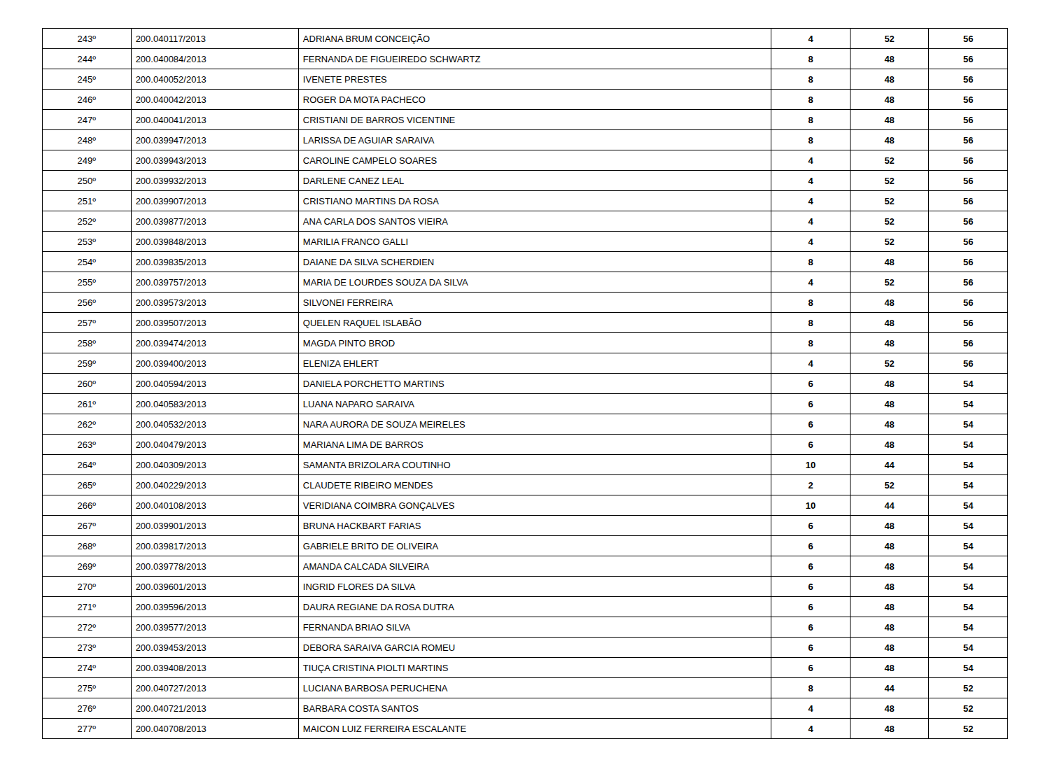| 243º | 200.040117/2013 | ADRIANA BRUM CONCEIÇÃO | 4 | 52 | 56 |
| 244º | 200.040084/2013 | FERNANDA DE FIGUEIREDO SCHWARTZ | 8 | 48 | 56 |
| 245º | 200.040052/2013 | IVENETE PRESTES | 8 | 48 | 56 |
| 246º | 200.040042/2013 | ROGER DA MOTA PACHECO | 8 | 48 | 56 |
| 247º | 200.040041/2013 | CRISTIANI DE BARROS VICENTINE | 8 | 48 | 56 |
| 248º | 200.039947/2013 | LARISSA DE AGUIAR SARAIVA | 8 | 48 | 56 |
| 249º | 200.039943/2013 | CAROLINE CAMPELO SOARES | 4 | 52 | 56 |
| 250º | 200.039932/2013 | DARLENE CANEZ LEAL | 4 | 52 | 56 |
| 251º | 200.039907/2013 | CRISTIANO MARTINS DA ROSA | 4 | 52 | 56 |
| 252º | 200.039877/2013 | ANA CARLA DOS SANTOS VIEIRA | 4 | 52 | 56 |
| 253º | 200.039848/2013 | MARILIA FRANCO GALLI | 4 | 52 | 56 |
| 254º | 200.039835/2013 | DAIANE DA SILVA SCHERDIEN | 8 | 48 | 56 |
| 255º | 200.039757/2013 | MARIA DE LOURDES SOUZA DA SILVA | 4 | 52 | 56 |
| 256º | 200.039573/2013 | SILVONEI FERREIRA | 8 | 48 | 56 |
| 257º | 200.039507/2013 | QUELEN RAQUEL ISLABÃO | 8 | 48 | 56 |
| 258º | 200.039474/2013 | MAGDA PINTO BROD | 8 | 48 | 56 |
| 259º | 200.039400/2013 | ELENIZA EHLERT | 4 | 52 | 56 |
| 260º | 200.040594/2013 | DANIELA PORCHETTO MARTINS | 6 | 48 | 54 |
| 261º | 200.040583/2013 | LUANA NAPARO SARAIVA | 6 | 48 | 54 |
| 262º | 200.040532/2013 | NARA AURORA DE SOUZA MEIRELES | 6 | 48 | 54 |
| 263º | 200.040479/2013 | MARIANA LIMA DE BARROS | 6 | 48 | 54 |
| 264º | 200.040309/2013 | SAMANTA BRIZOLARA COUTINHO | 10 | 44 | 54 |
| 265º | 200.040229/2013 | CLAUDETE RIBEIRO MENDES | 2 | 52 | 54 |
| 266º | 200.040108/2013 | VERIDIANA COIMBRA GONÇALVES | 10 | 44 | 54 |
| 267º | 200.039901/2013 | BRUNA HACKBART FARIAS | 6 | 48 | 54 |
| 268º | 200.039817/2013 | GABRIELE BRITO DE OLIVEIRA | 6 | 48 | 54 |
| 269º | 200.039778/2013 | AMANDA CALCADA SILVEIRA | 6 | 48 | 54 |
| 270º | 200.039601/2013 | INGRID FLORES DA SILVA | 6 | 48 | 54 |
| 271º | 200.039596/2013 | DAURA REGIANE DA ROSA DUTRA | 6 | 48 | 54 |
| 272º | 200.039577/2013 | FERNANDA BRIAO SILVA | 6 | 48 | 54 |
| 273º | 200.039453/2013 | DEBORA SARAIVA GARCIA ROMEU | 6 | 48 | 54 |
| 274º | 200.039408/2013 | TIUÇA CRISTINA PIOLTI MARTINS | 6 | 48 | 54 |
| 275º | 200.040727/2013 | LUCIANA BARBOSA PERUCHENA | 8 | 44 | 52 |
| 276º | 200.040721/2013 | BARBARA COSTA SANTOS | 4 | 48 | 52 |
| 277º | 200.040708/2013 | MAICON LUIZ FERREIRA ESCALANTE | 4 | 48 | 52 |